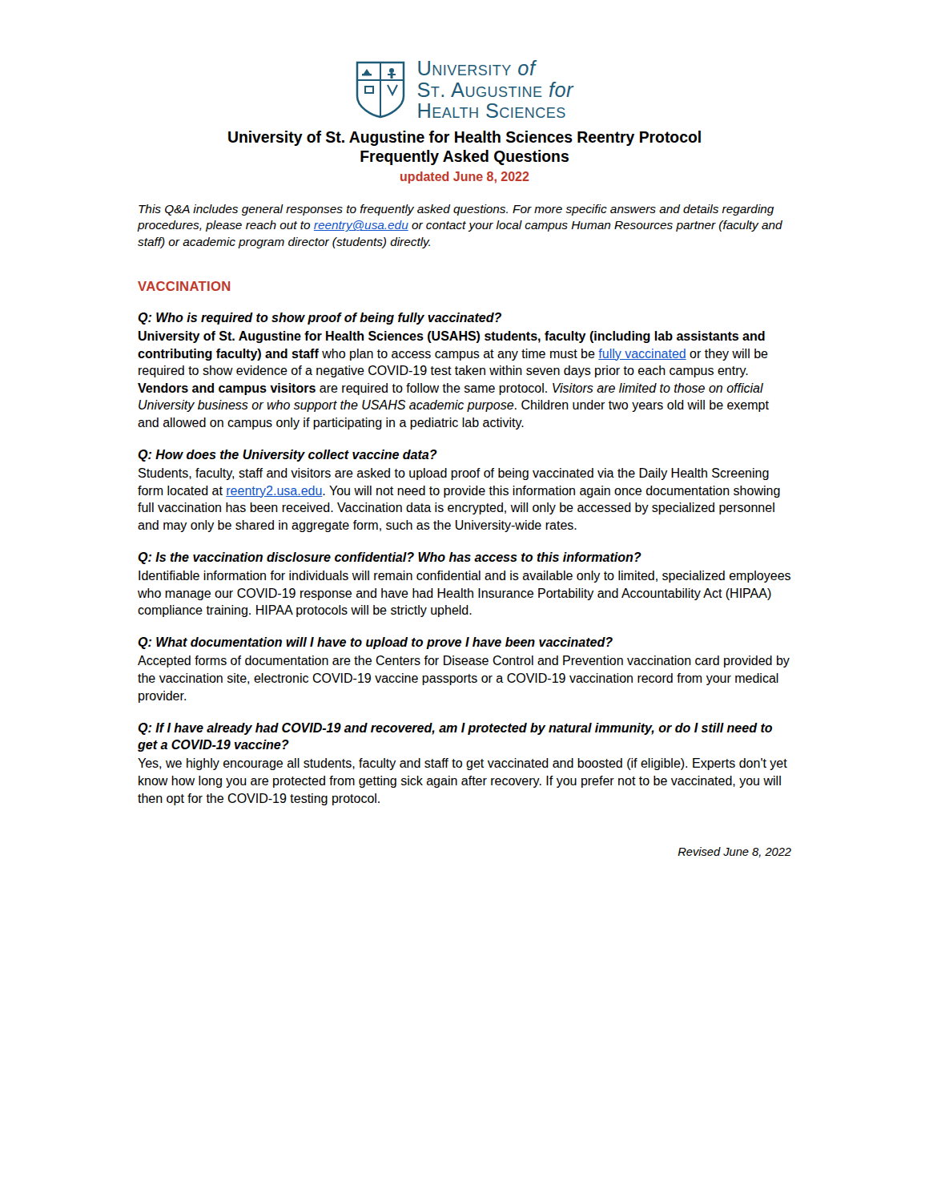University of
St. Augustine for
Health Sciences
University of St. Augustine for Health Sciences Reentry Protocol
Frequently Asked Questions
updated June 8, 2022
This Q&A includes general responses to frequently asked questions. For more specific answers and details regarding procedures, please reach out to reentry@usa.edu or contact your local campus Human Resources partner (faculty and staff) or academic program director (students) directly.
VACCINATION
Q: Who is required to show proof of being fully vaccinated?
University of St. Augustine for Health Sciences (USAHS) students, faculty (including lab assistants and contributing faculty) and staff who plan to access campus at any time must be fully vaccinated or they will be required to show evidence of a negative COVID-19 test taken within seven days prior to each campus entry. Vendors and campus visitors are required to follow the same protocol. Visitors are limited to those on official University business or who support the USAHS academic purpose. Children under two years old will be exempt and allowed on campus only if participating in a pediatric lab activity.
Q: How does the University collect vaccine data?
Students, faculty, staff and visitors are asked to upload proof of being vaccinated via the Daily Health Screening form located at reentry2.usa.edu. You will not need to provide this information again once documentation showing full vaccination has been received. Vaccination data is encrypted, will only be accessed by specialized personnel and may only be shared in aggregate form, such as the University-wide rates.
Q: Is the vaccination disclosure confidential? Who has access to this information?
Identifiable information for individuals will remain confidential and is available only to limited, specialized employees who manage our COVID-19 response and have had Health Insurance Portability and Accountability Act (HIPAA) compliance training. HIPAA protocols will be strictly upheld.
Q: What documentation will I have to upload to prove I have been vaccinated?
Accepted forms of documentation are the Centers for Disease Control and Prevention vaccination card provided by the vaccination site, electronic COVID-19 vaccine passports or a COVID-19 vaccination record from your medical provider.
Q: If I have already had COVID-19 and recovered, am I protected by natural immunity, or do I still need to get a COVID-19 vaccine?
Yes, we highly encourage all students, faculty and staff to get vaccinated and boosted (if eligible). Experts don't yet know how long you are protected from getting sick again after recovery. If you prefer not to be vaccinated, you will then opt for the COVID-19 testing protocol.
Revised June 8, 2022